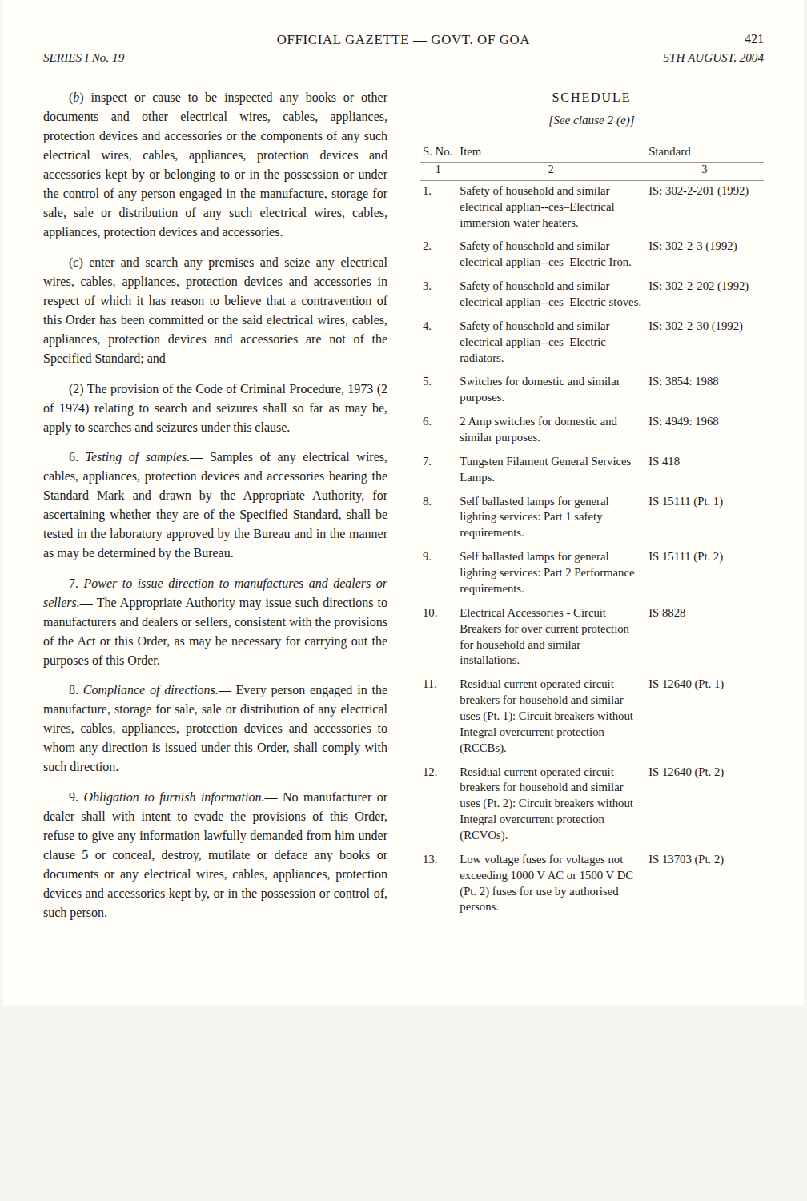OFFICIAL GAZETTE — GOVT. OF GOA
421
SERIES I No. 19 5TH AUGUST, 2004
(b) inspect or cause to be inspected any books or other documents and other electrical wires, cables, appliances, protection devices and accessories or the components of any such electrical wires, cables, appliances, protection devices and accessories kept by or belonging to or in the possession or under the control of any person engaged in the manufacture, storage for sale, sale or distribution of any such electrical wires, cables, appliances, protection devices and accessories.
(c) enter and search any premises and seize any electrical wires, cables, appliances, protection devices and accessories in respect of which it has reason to believe that a contravention of this Order has been committed or the said electrical wires, cables, appliances, protection devices and accessories are not of the Specified Standard; and
(2) The provision of the Code of Criminal Procedure, 1973 (2 of 1974) relating to search and seizures shall so far as may be, apply to searches and seizures under this clause.
6. Testing of samples.— Samples of any electrical wires, cables, appliances, protection devices and accessories bearing the Standard Mark and drawn by the Appropriate Authority, for ascertaining whether they are of the Specified Standard, shall be tested in the laboratory approved by the Bureau and in the manner as may be determined by the Bureau.
7. Power to issue direction to manufactures and dealers or sellers.— The Appropriate Authority may issue such directions to manufacturers and dealers or sellers, consistent with the provisions of the Act or this Order, as may be necessary for carrying out the purposes of this Order.
8. Compliance of directions.— Every person engaged in the manufacture, storage for sale, sale or distribution of any electrical wires, cables, appliances, protection devices and accessories to whom any direction is issued under this Order, shall comply with such direction.
9. Obligation to furnish information.— No manufacturer or dealer shall with intent to evade the provisions of this Order, refuse to give any information lawfully demanded from him under clause 5 or conceal, destroy, mutilate or deface any books or documents or any electrical wires, cables, appliances, protection devices and accessories kept by, or in the possession or control of, such person.
SCHEDULE
[See clause 2 (e)]
| S. No. | Item | Standard |
| --- | --- | --- |
| 1 | 2 | 3 |
| 1. | Safety of household and similar electrical applian--ces–Electrical immersion water heaters. | IS: 302-2-201 (1992) |
| 2. | Safety of household and similar electrical applian--ces–Electric Iron. | IS: 302-2-3 (1992) |
| 3. | Safety of household and similar electrical applian--ces–Electric stoves. | IS: 302-2-202 (1992) |
| 4. | Safety of household and similar electrical applian--ces–Electric radiators. | IS: 302-2-30 (1992) |
| 5. | Switches for domestic and similar purposes. | IS: 3854: 1988 |
| 6. | 2 Amp switches for domestic and similar purposes. | IS: 4949: 1968 |
| 7. | Tungsten Filament General Services Lamps. | IS 418 |
| 8. | Self ballasted lamps for general lighting services: Part 1 safety requirements. | IS 15111 (Pt. 1) |
| 9. | Self ballasted lamps for general lighting services: Part 2 Performance requirements. | IS 15111 (Pt. 2) |
| 10. | Electrical Accessories - Circuit Breakers for over current protection for household and similar installations. | IS 8828 |
| 11. | Residual current operated circuit breakers for household and similar uses (Pt. 1): Circuit breakers without Integral overcurrent protection (RCCBs). | IS 12640 (Pt. 1) |
| 12. | Residual current operated circuit breakers for household and similar uses (Pt. 2): Circuit breakers without Integral overcurrent protection (RCVOs). | IS 12640 (Pt. 2) |
| 13. | Low voltage fuses for voltages not exceeding 1000 V AC or 1500 V DC (Pt. 2) fuses for use by authorised persons. | IS 13703 (Pt. 2) |